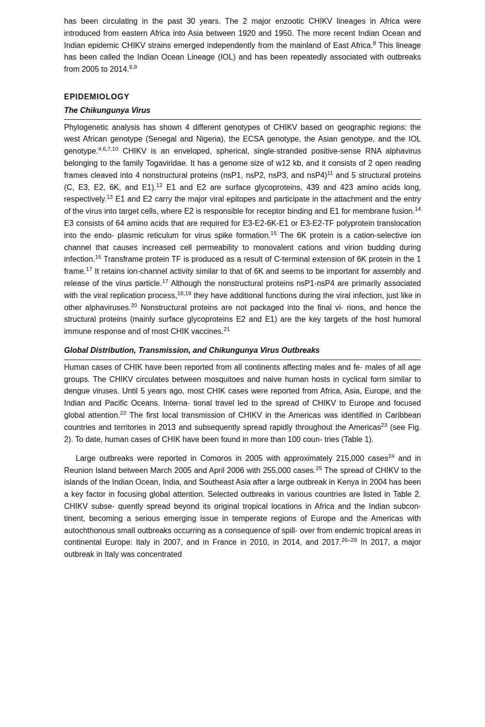has been circulating in the past 30 years. The 2 major enzootic CHIKV lineages in Africa were introduced from eastern Africa into Asia between 1920 and 1950. The more recent Indian Ocean and Indian epidemic CHIKV strains emerged independently from the mainland of East Africa.8 This lineage has been called the Indian Ocean Lineage (IOL) and has been repeatedly associated with outbreaks from 2005 to 2014.8,9
EPIDEMIOLOGY
The Chikungunya Virus
Phylogenetic analysis has shown 4 different genotypes of CHIKV based on geographic regions: the west African genotype (Senegal and Nigeria), the ECSA genotype, the Asian genotype, and the IOL genotype.4,6,7,10 CHIKV is an enveloped, spherical, single-stranded positive-sense RNA alphavirus belonging to the family Togaviridae. It has a genome size of w12 kb, and it consists of 2 open reading frames cleaved into 4 nonstructural proteins (nsP1, nsP2, nsP3, and nsP4)11 and 5 structural proteins (C, E3, E2, 6K, and E1).12 E1 and E2 are surface glycoproteins, 439 and 423 amino acids long, respectively.13 E1 and E2 carry the major viral epitopes and participate in the attachment and the entry of the virus into target cells, where E2 is responsible for receptor binding and E1 for membrane fusion.14 E3 consists of 64 amino acids that are required for E3-E2-6K-E1 or E3-E2-TF polyprotein translocation into the endo- plasmic reticulum for virus spike formation.15 The 6K protein is a cation-selective ion channel that causes increased cell permeability to monovalent cations and virion budding during infection.16 Transframe protein TF is produced as a result of C-terminal extension of 6K protein in the 1 frame.17 It retains ion-channel activity similar to that of 6K and seems to be important for assembly and release of the virus particle.17 Although the nonstructural proteins nsP1-nsP4 are primarily associated with the viral replication process,18,19 they have additional functions during the viral infection, just like in other alphaviruses.20 Nonstructural proteins are not packaged into the final vi- rions, and hence the structural proteins (mainly surface glycoproteins E2 and E1) are the key targets of the host humoral immune response and of most CHIK vaccines.21
Global Distribution, Transmission, and Chikungunya Virus Outbreaks
Human cases of CHIK have been reported from all continents affecting males and fe- males of all age groups. The CHIKV circulates between mosquitoes and naive human hosts in cyclical form similar to dengue viruses. Until 5 years ago, most CHIK cases were reported from Africa, Asia, Europe, and the Indian and Pacific Oceans. Interna- tional travel led to the spread of CHIKV to Europe and focused global attention.22 The first local transmission of CHIKV in the Americas was identified in Caribbean countries and territories in 2013 and subsequently spread rapidly throughout the Americas23 (see Fig. 2). To date, human cases of CHIK have been found in more than 100 coun- tries (Table 1).
Large outbreaks were reported in Comoros in 2005 with approximately 215,000 cases24 and in Reunion Island between March 2005 and April 2006 with 255,000 cases.25 The spread of CHIKV to the islands of the Indian Ocean, India, and Southeast Asia after a large outbreak in Kenya in 2004 has been a key factor in focusing global attention. Selected outbreaks in various countries are listed in Table 2. CHIKV subse- quently spread beyond its original tropical locations in Africa and the Indian subcon- tinent, becoming a serious emerging issue in temperate regions of Europe and the Americas with autochthonous small outbreaks occurring as a consequence of spill- over from endemic tropical areas in continental Europe: Italy in 2007, and in France in 2010, in 2014, and 2017.26–29 In 2017, a major outbreak in Italy was concentrated